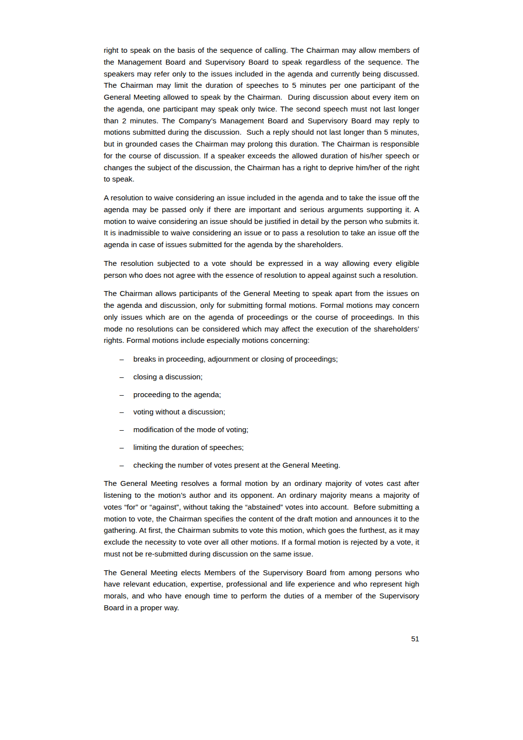right to speak on the basis of the sequence of calling. The Chairman may allow members of the Management Board and Supervisory Board to speak regardless of the sequence. The speakers may refer only to the issues included in the agenda and currently being discussed. The Chairman may limit the duration of speeches to 5 minutes per one participant of the General Meeting allowed to speak by the Chairman. During discussion about every item on the agenda, one participant may speak only twice. The second speech must not last longer than 2 minutes. The Company’s Management Board and Supervisory Board may reply to motions submitted during the discussion. Such a reply should not last longer than 5 minutes, but in grounded cases the Chairman may prolong this duration. The Chairman is responsible for the course of discussion. If a speaker exceeds the allowed duration of his/her speech or changes the subject of the discussion, the Chairman has a right to deprive him/her of the right to speak.
A resolution to waive considering an issue included in the agenda and to take the issue off the agenda may be passed only if there are important and serious arguments supporting it. A motion to waive considering an issue should be justified in detail by the person who submits it. It is inadmissible to waive considering an issue or to pass a resolution to take an issue off the agenda in case of issues submitted for the agenda by the shareholders.
The resolution subjected to a vote should be expressed in a way allowing every eligible person who does not agree with the essence of resolution to appeal against such a resolution.
The Chairman allows participants of the General Meeting to speak apart from the issues on the agenda and discussion, only for submitting formal motions. Formal motions may concern only issues which are on the agenda of proceedings or the course of proceedings. In this mode no resolutions can be considered which may affect the execution of the shareholders’ rights. Formal motions include especially motions concerning:
breaks in proceeding, adjournment or closing of proceedings;
closing a discussion;
proceeding to the agenda;
voting without a discussion;
modification of the mode of voting;
limiting the duration of speeches;
checking the number of votes present at the General Meeting.
The General Meeting resolves a formal motion by an ordinary majority of votes cast after listening to the motion’s author and its opponent. An ordinary majority means a majority of votes “for” or “against”, without taking the “abstained” votes into account. Before submitting a motion to vote, the Chairman specifies the content of the draft motion and announces it to the gathering. At first, the Chairman submits to vote this motion, which goes the furthest, as it may exclude the necessity to vote over all other motions. If a formal motion is rejected by a vote, it must not be re-submitted during discussion on the same issue.
The General Meeting elects Members of the Supervisory Board from among persons who have relevant education, expertise, professional and life experience and who represent high morals, and who have enough time to perform the duties of a member of the Supervisory Board in a proper way.
51